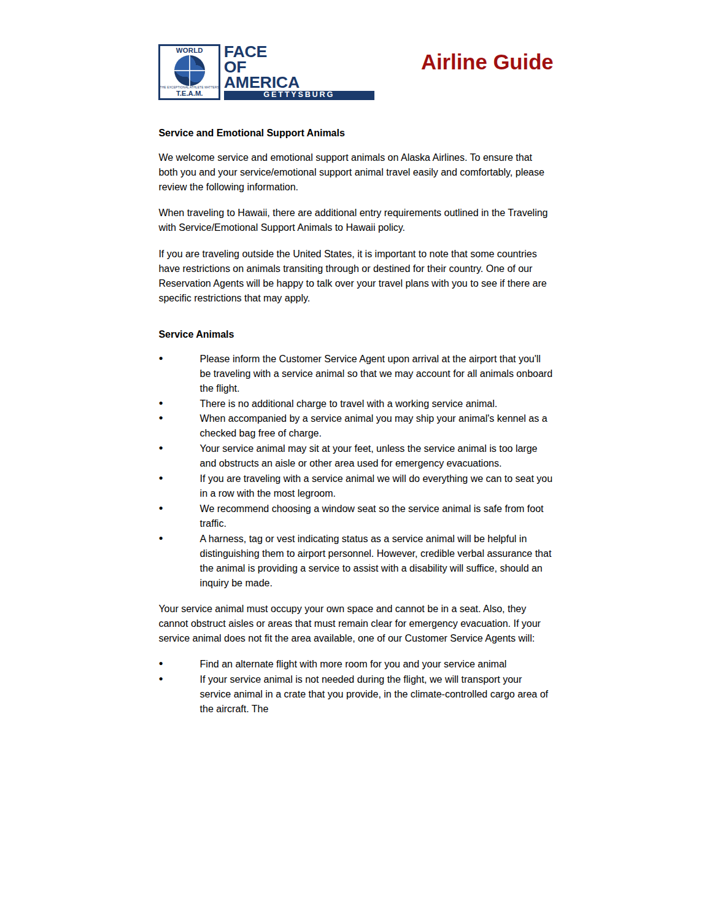WORLD
THE EXCEPTIONAL ATHLETE MATTERS
T.E.A.M.
FACE OF AMERICA GETTYSBURG
Airline Guide
Service and Emotional Support Animals
We welcome service and emotional support animals on Alaska Airlines. To ensure that both you and your service/emotional support animal travel easily and comfortably, please review the following information.
When traveling to Hawaii, there are additional entry requirements outlined in the Traveling with Service/Emotional Support Animals to Hawaii policy.
If you are traveling outside the United States, it is important to note that some countries have restrictions on animals transiting through or destined for their country. One of our Reservation Agents will be happy to talk over your travel plans with you to see if there are specific restrictions that may apply.
Service Animals
Please inform the Customer Service Agent upon arrival at the airport that you'll be traveling with a service animal so that we may account for all animals onboard the flight.
There is no additional charge to travel with a working service animal.
When accompanied by a service animal you may ship your animal's kennel as a checked bag free of charge.
Your service animal may sit at your feet, unless the service animal is too large and obstructs an aisle or other area used for emergency evacuations.
If you are traveling with a service animal we will do everything we can to seat you in a row with the most legroom.
We recommend choosing a window seat so the service animal is safe from foot traffic.
A harness, tag or vest indicating status as a service animal will be helpful in distinguishing them to airport personnel. However, credible verbal assurance that the animal is providing a service to assist with a disability will suffice, should an inquiry be made.
Your service animal must occupy your own space and cannot be in a seat. Also, they cannot obstruct aisles or areas that must remain clear for emergency evacuation. If your service animal does not fit the area available, one of our Customer Service Agents will:
Find an alternate flight with more room for you and your service animal
If your service animal is not needed during the flight, we will transport your service animal in a crate that you provide, in the climate-controlled cargo area of the aircraft. The